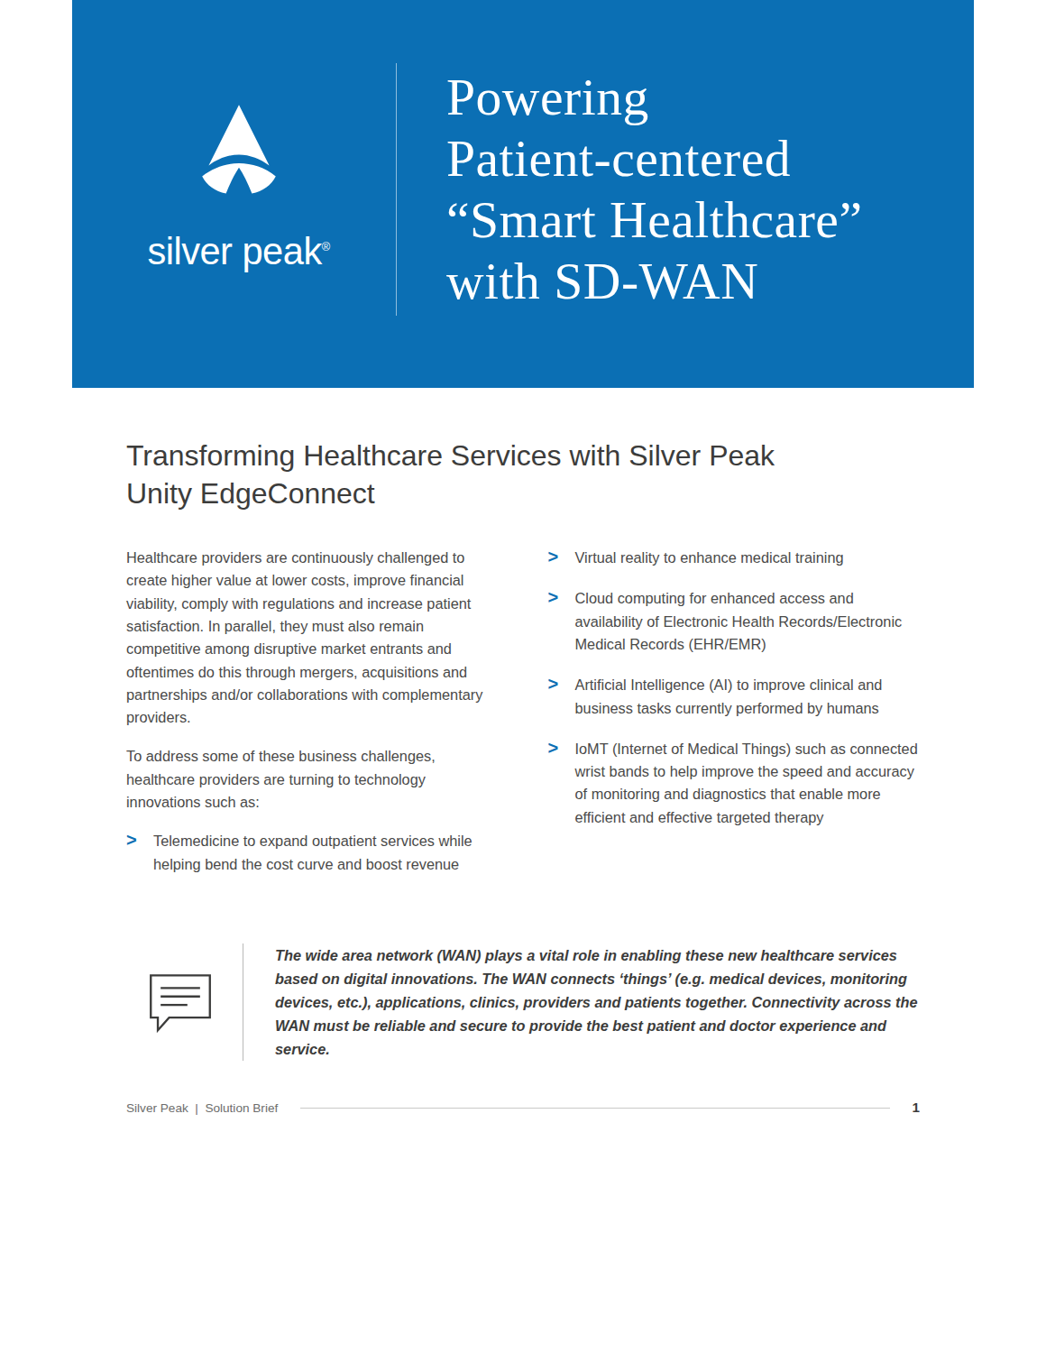silver peak®
Powering
Patient-centered
“Smart Healthcare”
with SD-WAN
Transforming Healthcare Services with Silver Peak
Unity EdgeConnect
Healthcare providers are continuously challenged to create higher value at lower costs, improve financial viability, comply with regulations and increase patient satisfaction. In parallel, they must also remain competitive among disruptive market entrants and oftentimes do this through mergers, acquisitions and partnerships and/or collaborations with complementary providers.
To address some of these business challenges, healthcare providers are turning to technology innovations such as:
Telemedicine to expand outpatient services while helping bend the cost curve and boost revenue
Virtual reality to enhance medical training
Cloud computing for enhanced access and availability of Electronic Health Records/Electronic Medical Records (EHR/EMR)
Artificial Intelligence (AI) to improve clinical and business tasks currently performed by humans
IoMT (Internet of Medical Things) such as connected wrist bands to help improve the speed and accuracy of monitoring and diagnostics that enable more efficient and effective targeted therapy
The wide area network (WAN) plays a vital role in enabling these new healthcare services based on digital innovations. The WAN connects ‘things’ (e.g. medical devices, monitoring devices, etc.), applications, clinics, providers and patients together. Connectivity across the WAN must be reliable and secure to provide the best patient and doctor experience and service.
Silver Peak | Solution Brief 1